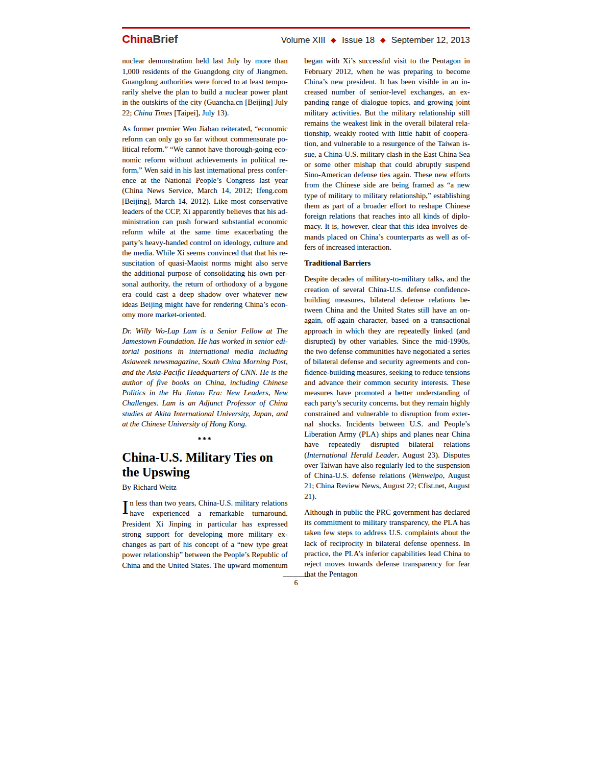China Brief
Volume XIII ◆ Issue 18 ◆ September 12, 2013
nuclear demonstration held last July by more than 1,000 residents of the Guangdong city of Jiangmen. Guangdong authorities were forced to at least temporarily shelve the plan to build a nuclear power plant in the outskirts of the city (Guancha.cn [Beijing] July 22; China Times [Taipei], July 13).
As former premier Wen Jiabao reiterated, “economic reform can only go so far without commensurate political reform.” “We cannot have thorough-going economic reform without achievements in political reform,” Wen said in his last international press conference at the National People’s Congress last year (China News Service, March 14, 2012; Ifeng.com [Beijing], March 14, 2012). Like most conservative leaders of the CCP, Xi apparently believes that his administration can push forward substantial economic reform while at the same time exacerbating the party’s heavy-handed control on ideology, culture and the media. While Xi seems convinced that that his resuscitation of quasi-Maoist norms might also serve the additional purpose of consolidating his own personal authority, the return of orthodoxy of a bygone era could cast a deep shadow over whatever new ideas Beijing might have for rendering China’s economy more market-oriented.
Dr. Willy Wo-Lap Lam is a Senior Fellow at The Jamestown Foundation. He has worked in senior editorial positions in international media including Asiaweek newsmagazine, South China Morning Post, and the Asia-Pacific Headquarters of CNN. He is the author of five books on China, including Chinese Politics in the Hu Jintao Era: New Leaders, New Challenges. Lam is an Adjunct Professor of China studies at Akita International University, Japan, and at the Chinese University of Hong Kong.
***
China-U.S. Military Ties on the Upswing
By Richard Weitz
In less than two years, China-U.S. military relations have experienced a remarkable turnaround. President Xi Jinping in particular has expressed strong support for developing more military exchanges as part of his concept of a “new type great power relationship” between the People’s Republic of China and the United States. The upward momentum began with Xi’s successful visit to the Pentagon in February 2012, when he was preparing to become China’s new president. It has been visible in an increased number of senior-level exchanges, an expanding range of dialogue topics, and growing joint military activities. But the military relationship still remains the weakest link in the overall bilateral relationship, weakly rooted with little habit of cooperation, and vulnerable to a resurgence of the Taiwan issue, a China-U.S. military clash in the East China Sea or some other mishap that could abruptly suspend Sino-American defense ties again. These new efforts from the Chinese side are being framed as “a new type of military to military relationship,” establishing them as part of a broader effort to reshape Chinese foreign relations that reaches into all kinds of diplomacy. It is, however, clear that this idea involves demands placed on China’s counterparts as well as offers of increased interaction.
Traditional Barriers
Despite decades of military-to-military talks, and the creation of several China-U.S. defense confidence-building measures, bilateral defense relations between China and the United States still have an on-again, off-again character, based on a transactional approach in which they are repeatedly linked (and disrupted) by other variables. Since the mid-1990s, the two defense communities have negotiated a series of bilateral defense and security agreements and confidence-building measures, seeking to reduce tensions and advance their common security interests. These measures have promoted a better understanding of each party’s security concerns, but they remain highly constrained and vulnerable to disruption from external shocks. Incidents between U.S. and People’s Liberation Army (PLA) ships and planes near China have repeatedly disrupted bilateral relations (International Herald Leader, August 23). Disputes over Taiwan have also regularly led to the suspension of China-U.S. defense relations (Wenweipo, August 21; China Review News, August 22; Cfist.net, August 21).
Although in public the PRC government has declared its commitment to military transparency, the PLA has taken few steps to address U.S. complaints about the lack of reciprocity in bilateral defense openness. In practice, the PLA’s inferior capabilities lead China to reject moves towards defense transparency for fear that the Pentagon
6